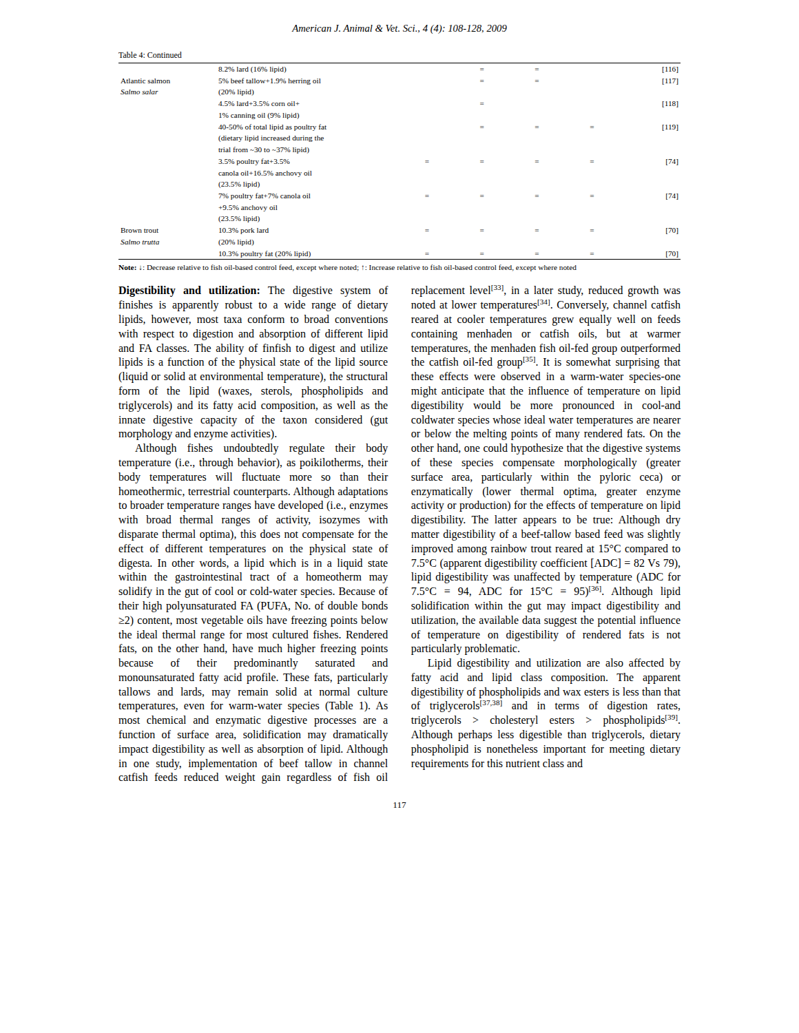American J. Animal & Vet. Sci., 4 (4): 108-128, 2009
Table 4: Continued
| | 8.2% lard (16% lipid) | | = | = | | [116] |
| Atlantic salmon | 5% beef tallow+1.9% herring oil | | = | = | | [117] |
| Salmo salar | (20% lipid) | | | | | |
| | 4.5% lard+3.5% corn oil+ | | = | | | [118] |
| | 1% canning oil (9% lipid) | | | | | |
| | 40-50% of total lipid as poultry fat | | = | = | = | [119] |
| | (dietary lipid increased during the | | | | | |
| | trial from ~30 to ~37% lipid) | | | | | |
| | 3.5% poultry fat+3.5% | = | = | = | = | [74] |
| | canola oil+16.5% anchovy oil | | | | | |
| | (23.5% lipid) | | | | | |
| | 7% poultry fat+7% canola oil | = | = | = | = | [74] |
| | +9.5% anchovy oil | | | | | |
| | (23.5% lipid) | | | | | |
| Brown trout | 10.3% pork lard | = | = | = | = | [70] |
| Salmo trutta | (20% lipid) | | | | | |
| | 10.3% poultry fat (20% lipid) | = | = | = | = | [70] |
Note: ↓: Decrease relative to fish oil-based control feed, except where noted; ↑: Increase relative to fish oil-based control feed, except where noted
Digestibility and utilization: The digestive system of finishes is apparently robust to a wide range of dietary lipids, however, most taxa conform to broad conventions with respect to digestion and absorption of different lipid and FA classes. The ability of finfish to digest and utilize lipids is a function of the physical state of the lipid source (liquid or solid at environmental temperature), the structural form of the lipid (waxes, sterols, phospholipids and triglycerols) and its fatty acid composition, as well as the innate digestive capacity of the taxon considered (gut morphology and enzyme activities).
Although fishes undoubtedly regulate their body temperature (i.e., through behavior), as poikilotherms, their body temperatures will fluctuate more so than their homeothermic, terrestrial counterparts. Although adaptations to broader temperature ranges have developed (i.e., enzymes with broad thermal ranges of activity, isozymes with disparate thermal optima), this does not compensate for the effect of different temperatures on the physical state of digesta. In other words, a lipid which is in a liquid state within the gastrointestinal tract of a homeotherm may solidify in the gut of cool or cold-water species. Because of their high polyunsaturated FA (PUFA, No. of double bonds ≥2) content, most vegetable oils have freezing points below the ideal thermal range for most cultured fishes. Rendered fats, on the other hand, have much higher freezing points because of their predominantly saturated and monounsaturated fatty acid profile. These fats, particularly tallows and lards, may remain solid at normal culture temperatures, even for warm-water species (Table 1). As most chemical and enzymatic digestive processes are a function of surface area, solidification may dramatically impact digestibility as well as absorption of lipid. Although in one study, implementation of beef tallow in channel catfish feeds reduced weight gain regardless of fish oil replacement level[33], in a later study, reduced growth was noted at lower temperatures[34]. Conversely, channel catfish reared at cooler temperatures grew equally well on feeds containing menhaden or catfish oils, but at warmer temperatures, the menhaden fish oil-fed group outperformed the catfish oil-fed group[35]. It is somewhat surprising that these effects were observed in a warm-water species-one might anticipate that the influence of temperature on lipid digestibility would be more pronounced in cool-and coldwater species whose ideal water temperatures are nearer or below the melting points of many rendered fats. On the other hand, one could hypothesize that the digestive systems of these species compensate morphologically (greater surface area, particularly within the pyloric ceca) or enzymatically (lower thermal optima, greater enzyme activity or production) for the effects of temperature on lipid digestibility. The latter appears to be true: Although dry matter digestibility of a beef-tallow based feed was slightly improved among rainbow trout reared at 15°C compared to 7.5°C (apparent digestibility coefficient [ADC] = 82 Vs 79), lipid digestibility was unaffected by temperature (ADC for 7.5°C = 94, ADC for 15°C = 95)[36]. Although lipid solidification within the gut may impact digestibility and utilization, the available data suggest the potential influence of temperature on digestibility of rendered fats is not particularly problematic.
Lipid digestibility and utilization are also affected by fatty acid and lipid class composition. The apparent digestibility of phospholipids and wax esters is less than that of triglycerols[37,38] and in terms of digestion rates, triglycerols > cholesteryl esters > phospholipids[39]. Although perhaps less digestible than triglycerols, dietary phospholipid is nonetheless important for meeting dietary requirements for this nutrient class and
117